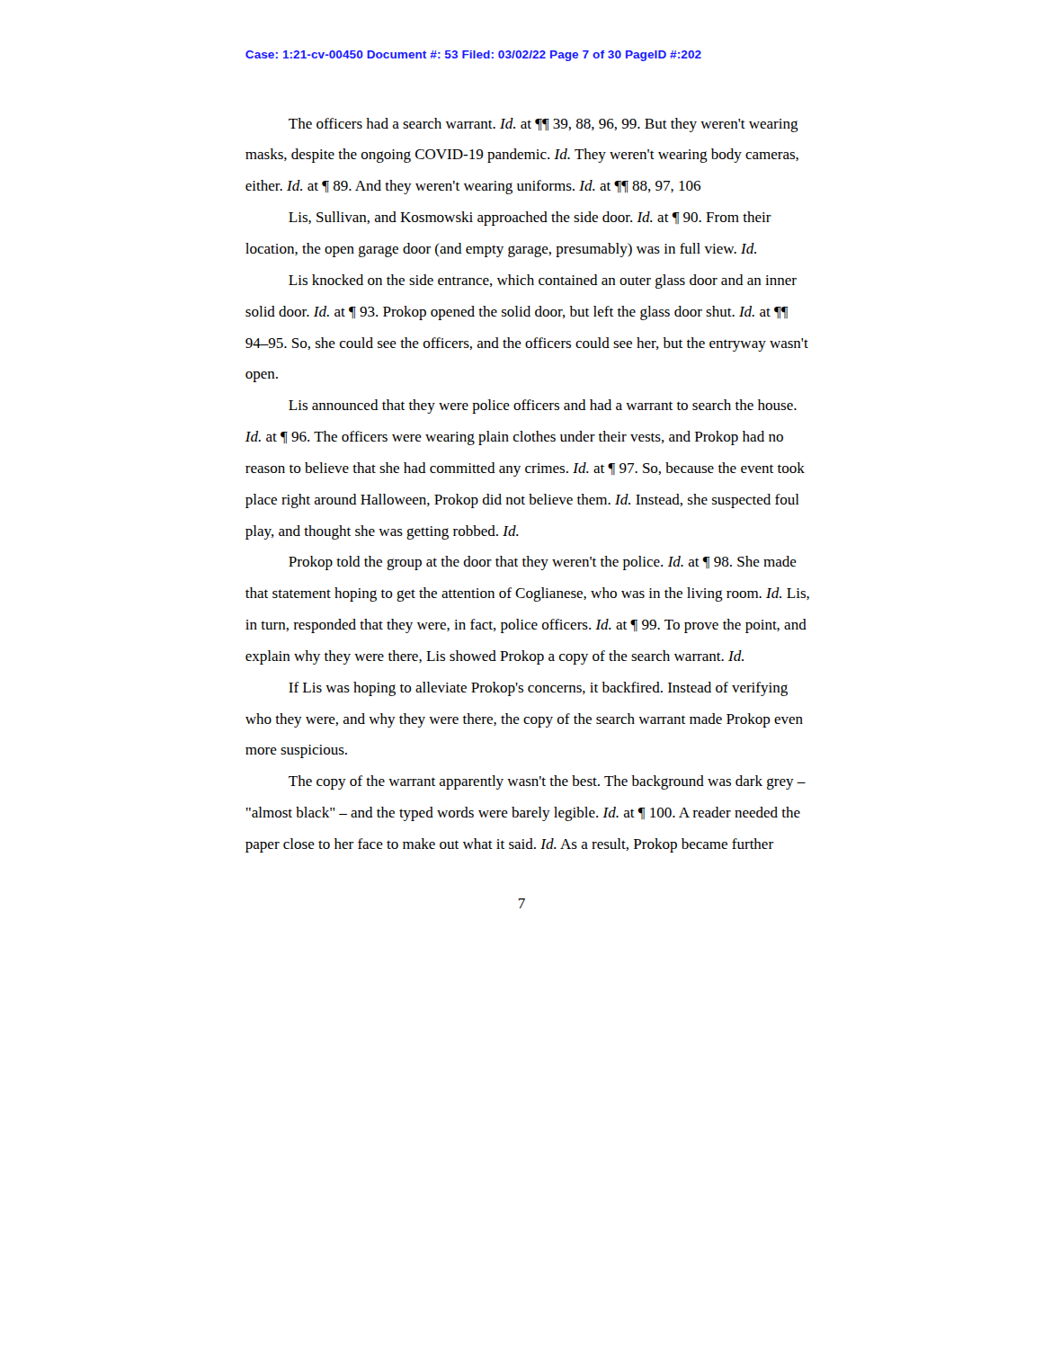Case: 1:21-cv-00450 Document #: 53 Filed: 03/02/22 Page 7 of 30 PageID #:202
The officers had a search warrant. Id. at ¶¶ 39, 88, 96, 99. But they weren't wearing masks, despite the ongoing COVID-19 pandemic. Id. They weren't wearing body cameras, either. Id. at ¶ 89. And they weren't wearing uniforms. Id. at ¶¶ 88, 97, 106
Lis, Sullivan, and Kosmowski approached the side door. Id. at ¶ 90. From their location, the open garage door (and empty garage, presumably) was in full view. Id.
Lis knocked on the side entrance, which contained an outer glass door and an inner solid door. Id. at ¶ 93. Prokop opened the solid door, but left the glass door shut. Id. at ¶¶ 94–95. So, she could see the officers, and the officers could see her, but the entryway wasn't open.
Lis announced that they were police officers and had a warrant to search the house. Id. at ¶ 96. The officers were wearing plain clothes under their vests, and Prokop had no reason to believe that she had committed any crimes. Id. at ¶ 97. So, because the event took place right around Halloween, Prokop did not believe them. Id. Instead, she suspected foul play, and thought she was getting robbed. Id.
Prokop told the group at the door that they weren't the police. Id. at ¶ 98. She made that statement hoping to get the attention of Coglianese, who was in the living room. Id. Lis, in turn, responded that they were, in fact, police officers. Id. at ¶ 99. To prove the point, and explain why they were there, Lis showed Prokop a copy of the search warrant. Id.
If Lis was hoping to alleviate Prokop's concerns, it backfired. Instead of verifying who they were, and why they were there, the copy of the search warrant made Prokop even more suspicious.
The copy of the warrant apparently wasn't the best. The background was dark grey – "almost black" – and the typed words were barely legible. Id. at ¶ 100. A reader needed the paper close to her face to make out what it said. Id. As a result, Prokop became further
7